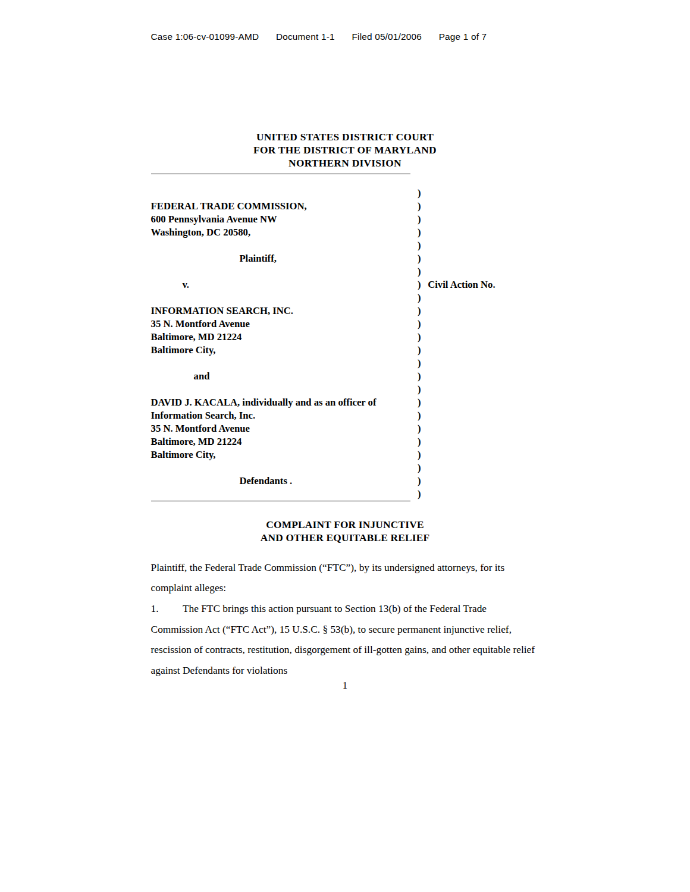Case 1:06-cv-01099-AMD Document 1-1 Filed 05/01/2006 Page 1 of 7
UNITED STATES DISTRICT COURT
FOR THE DISTRICT OF MARYLAND
NORTHERN DIVISION
| | ) | |
| FEDERAL TRADE COMMISSION, | ) | |
| 600 Pennsylvania Avenue NW | ) | |
| Washington, DC 20580, | ) | |
| | ) | |
| Plaintiff, | ) | |
| | ) | |
| v. | ) | Civil Action No. |
| | ) | |
| INFORMATION SEARCH, INC. | ) | |
| 35 N. Montford Avenue | ) | |
| Baltimore, MD 21224 | ) | |
| Baltimore City, | ) | |
| | ) | |
| and | ) | |
| | ) | |
| DAVID J. KACALA, individually and as an officer of | ) | |
| Information Search, Inc. | ) | |
| 35 N. Montford Avenue | ) | |
| Baltimore, MD 21224 | ) | |
| Baltimore City, | ) | |
| | ) | |
| Defendants . | ) | |
| | ) | |
COMPLAINT FOR INJUNCTIVE
AND OTHER EQUITABLE RELIEF
Plaintiff, the Federal Trade Commission (“FTC”), by its undersigned attorneys, for its complaint alleges:
1. The FTC brings this action pursuant to Section 13(b) of the Federal Trade Commission Act (“FTC Act”), 15 U.S.C. § 53(b), to secure permanent injunctive relief, rescission of contracts, restitution, disgorgement of ill-gotten gains, and other equitable relief against Defendants for violations
1